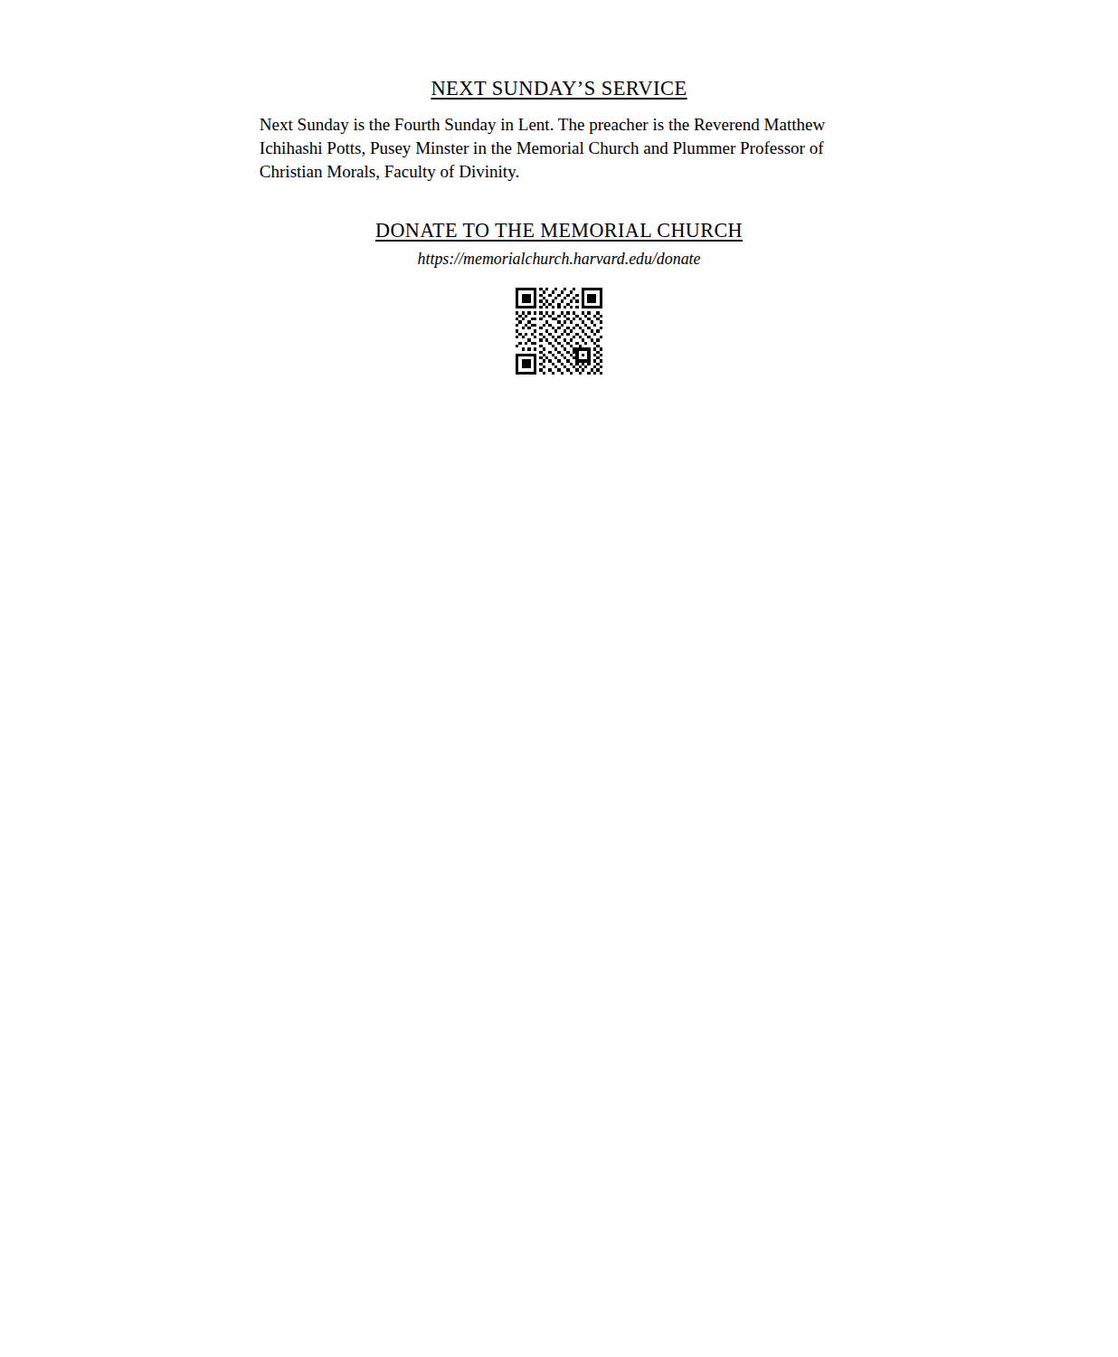Next Sunday’s Service
Next Sunday is the Fourth Sunday in Lent. The preacher is the Reverend Matthew Ichihashi Potts, Pusey Minster in the Memorial Church and Plummer Professor of Christian Morals, Faculty of Divinity.
Donate to the Memorial Church
https://memorialchurch.harvard.edu/donate